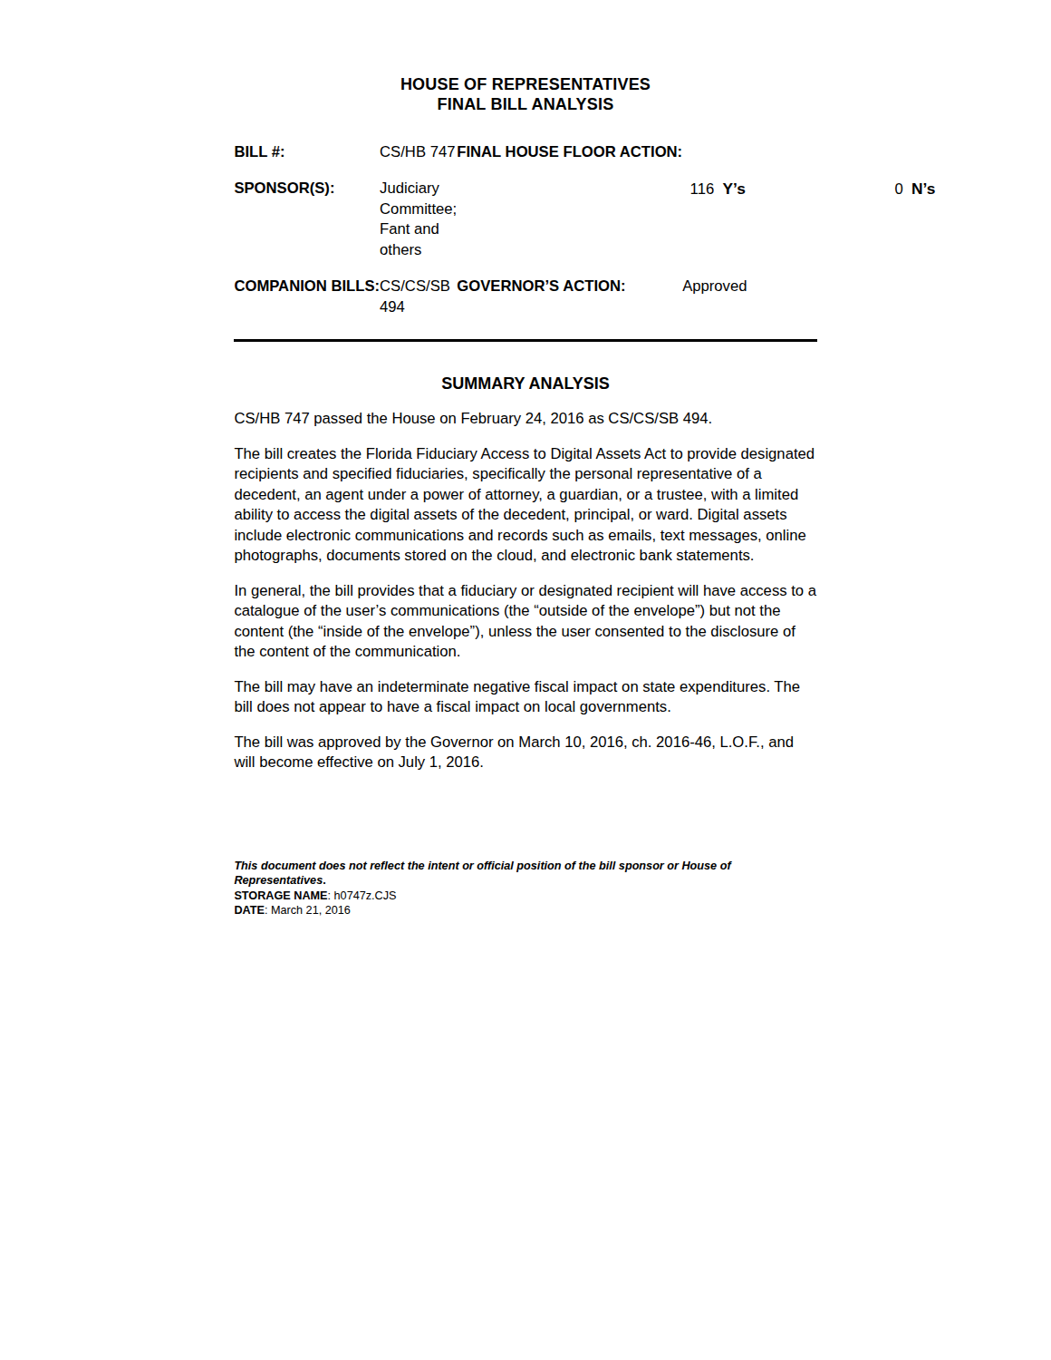HOUSE OF REPRESENTATIVES FINAL BILL ANALYSIS
| BILL #: | CS/HB 747 | FINAL HOUSE FLOOR ACTION: | |
| SPONSOR(S): | Judiciary Committee; Fant and others | | 116 Y’s 0 N’s |
| COMPANION BILLS: | CS/CS/SB 494 | GOVERNOR’S ACTION: | Approved |
SUMMARY ANALYSIS
CS/HB 747 passed the House on February 24, 2016 as CS/CS/SB 494.
The bill creates the Florida Fiduciary Access to Digital Assets Act to provide designated recipients and specified fiduciaries, specifically the personal representative of a decedent, an agent under a power of attorney, a guardian, or a trustee, with a limited ability to access the digital assets of the decedent, principal, or ward. Digital assets include electronic communications and records such as emails, text messages, online photographs, documents stored on the cloud, and electronic bank statements.
In general, the bill provides that a fiduciary or designated recipient will have access to a catalogue of the user’s communications (the “outside of the envelope”) but not the content (the “inside of the envelope”), unless the user consented to the disclosure of the content of the communication.
The bill may have an indeterminate negative fiscal impact on state expenditures. The bill does not appear to have a fiscal impact on local governments.
The bill was approved by the Governor on March 10, 2016, ch. 2016-46, L.O.F., and will become effective on July 1, 2016.
This document does not reflect the intent or official position of the bill sponsor or House of Representatives.
STORAGE NAME: h0747z.CJS
DATE: March 21, 2016